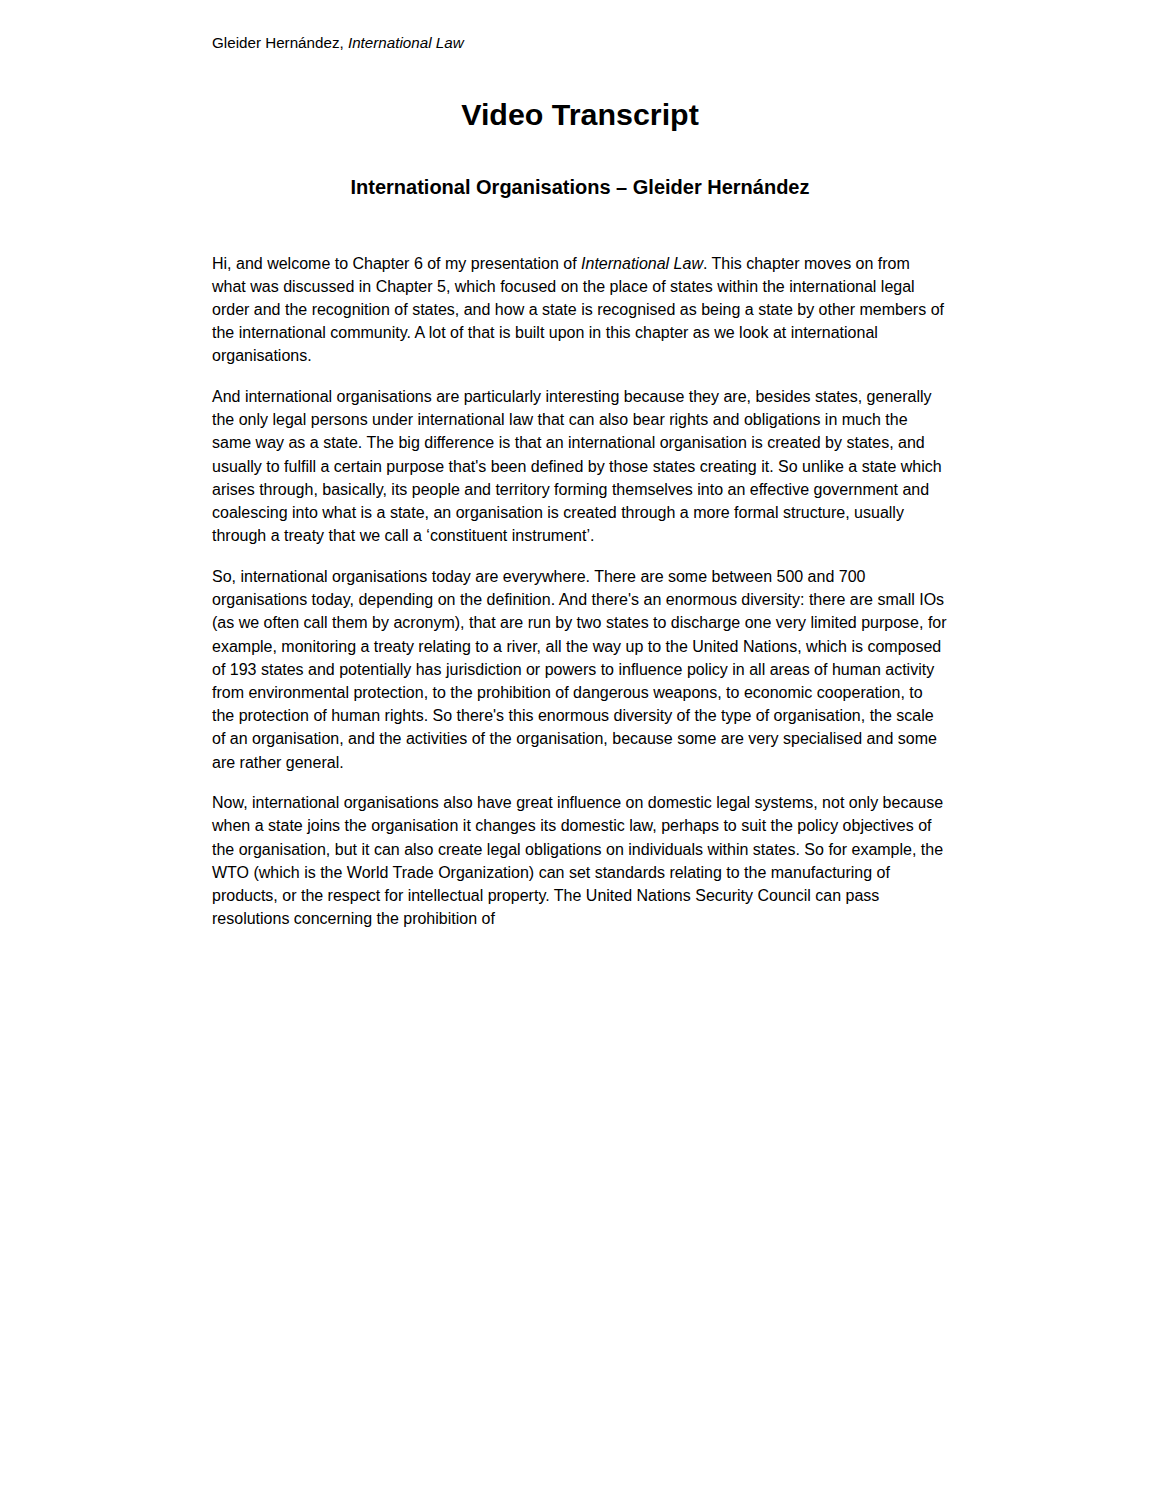Gleider Hernández, International Law
Video Transcript
International Organisations – Gleider Hernández
Hi, and welcome to Chapter 6 of my presentation of International Law. This chapter moves on from what was discussed in Chapter 5, which focused on the place of states within the international legal order and the recognition of states, and how a state is recognised as being a state by other members of the international community. A lot of that is built upon in this chapter as we look at international organisations.
And international organisations are particularly interesting because they are, besides states, generally the only legal persons under international law that can also bear rights and obligations in much the same way as a state. The big difference is that an international organisation is created by states, and usually to fulfill a certain purpose that's been defined by those states creating it. So unlike a state which arises through, basically, its people and territory forming themselves into an effective government and coalescing into what is a state, an organisation is created through a more formal structure, usually through a treaty that we call a ‘constituent instrument’.
So, international organisations today are everywhere. There are some between 500 and 700 organisations today, depending on the definition. And there's an enormous diversity: there are small IOs (as we often call them by acronym), that are run by two states to discharge one very limited purpose, for example, monitoring a treaty relating to a river, all the way up to the United Nations, which is composed of 193 states and potentially has jurisdiction or powers to influence policy in all areas of human activity from environmental protection, to the prohibition of dangerous weapons, to economic cooperation, to the protection of human rights. So there's this enormous diversity of the type of organisation, the scale of an organisation, and the activities of the organisation, because some are very specialised and some are rather general.
Now, international organisations also have great influence on domestic legal systems, not only because when a state joins the organisation it changes its domestic law, perhaps to suit the policy objectives of the organisation, but it can also create legal obligations on individuals within states. So for example, the WTO (which is the World Trade Organization) can set standards relating to the manufacturing of products, or the respect for intellectual property. The United Nations Security Council can pass resolutions concerning the prohibition of